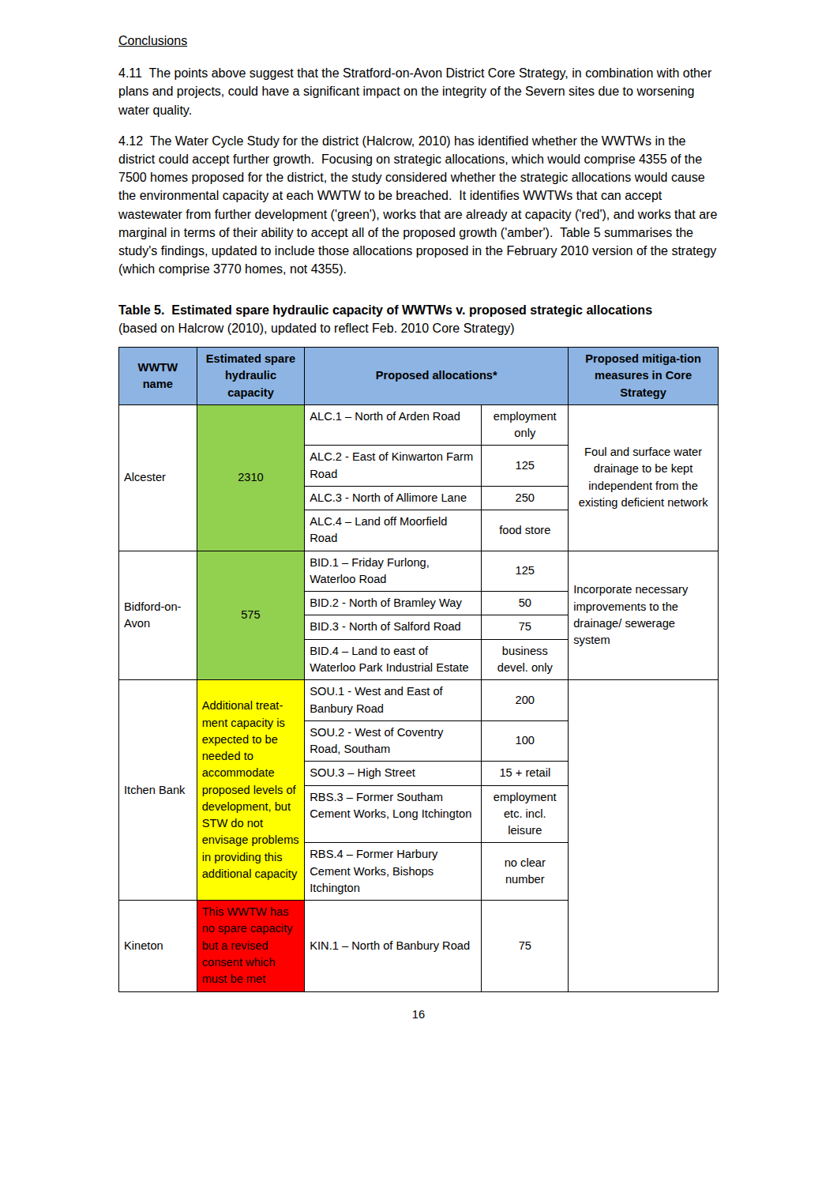Conclusions
4.11 The points above suggest that the Stratford-on-Avon District Core Strategy, in combination with other plans and projects, could have a significant impact on the integrity of the Severn sites due to worsening water quality.
4.12 The Water Cycle Study for the district (Halcrow, 2010) has identified whether the WWTWs in the district could accept further growth. Focusing on strategic allocations, which would comprise 4355 of the 7500 homes proposed for the district, the study considered whether the strategic allocations would cause the environmental capacity at each WWTW to be breached. It identifies WWTWs that can accept wastewater from further development ('green'), works that are already at capacity ('red'), and works that are marginal in terms of their ability to accept all of the proposed growth ('amber'). Table 5 summarises the study's findings, updated to include those allocations proposed in the February 2010 version of the strategy (which comprise 3770 homes, not 4355).
Table 5. Estimated spare hydraulic capacity of WWTWs v. proposed strategic allocations
(based on Halcrow (2010), updated to reflect Feb. 2010 Core Strategy)
| WWTW name | Estimated spare hydraulic capacity | Proposed allocations* | Proposed mitiga-tion measures in Core Strategy |
| --- | --- | --- | --- |
| Alcester | 2310 | ALC.1 – North of Arden Road | employment only | Foul and surface water drainage to be kept independent from the existing deficient network |
| ALC.2 - East of Kinwarton Farm Road | 125 |
| ALC.3 - North of Allimore Lane | 250 |
| ALC.4 – Land off Moorfield Road | food store |
| Bidford-on-Avon | 575 | BID.1 – Friday Furlong, Waterloo Road | 125 | Incorporate necessary improvements to the drainage/ sewerage system |
| BID.2 - North of Bramley Way | 50 |
| BID.3 - North of Salford Road | 75 |
| BID.4 – Land to east of Waterloo Park Industrial Estate | business devel. only |
| Itchen Bank | Additional treat-ment capacity is expected to be needed to accommodate proposed levels of development, but STW do not envisage problems in providing this additional capacity | SOU.1 - West and East of Banbury Road | 200 | |
| SOU.2 - West of Coventry Road, Southam | 100 |
| SOU.3 – High Street | 15 + retail |
| RBS.3 – Former Southam Cement Works, Long Itchington | employment etc. incl. leisure |
| RBS.4 – Former Harbury Cement Works, Bishops Itchington | no clear number |
| Kineton | This WWTW has no spare capacity but a revised consent which must be met | KIN.1 – North of Banbury Road | 75 |
16